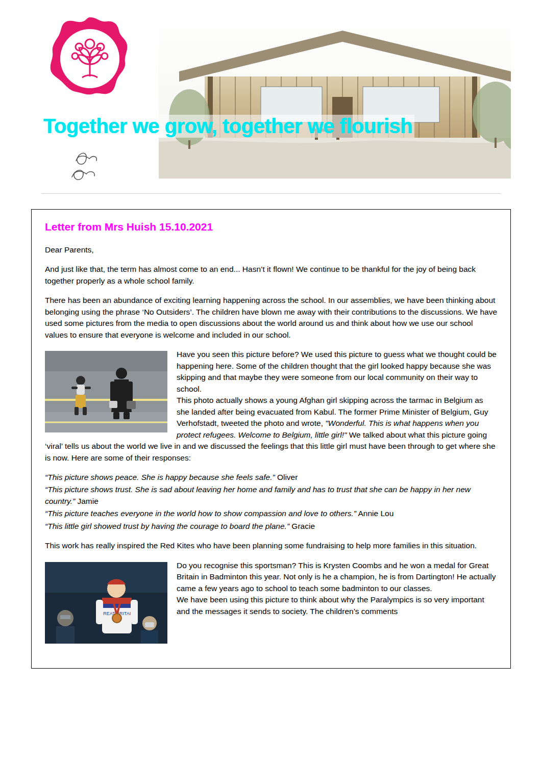Together we grow, together we flourish
Letter from Mrs Huish 15.10.2021
Dear Parents,
And just like that, the term has almost come to an end... Hasn’t it flown! We continue to be thankful for the joy of being back together properly as a whole school family.
There has been an abundance of exciting learning happening across the school. In our assemblies, we have been thinking about belonging using the phrase ‘No Outsiders’. The children have blown me away with their contributions to the discussions. We have used some pictures from the media to open discussions about the world around us and think about how we use our school values to ensure that everyone is welcome and included in our school.
Have you seen this picture before? We used this picture to guess what we thought could be happening here. Some of the children thought that the girl looked happy because she was skipping and that maybe they were someone from our local community on their way to school.
This photo actually shows a young Afghan girl skipping across the tarmac in Belgium as she landed after being evacuated from Kabul. The former Prime Minister of Belgium, Guy Verhofstadt, tweeted the photo and wrote, "Wonderful. This is what happens when you protect refugees. Welcome to Belgium, little girl!" We talked about what this picture going ‘viral’ tells us about the world we live in and we discussed the feelings that this little girl must have been through to get where she is now. Here are some of their responses:
“This picture shows peace. She is happy because she feels safe.” Oliver
“This picture shows trust. She is sad about leaving her home and family and has to trust that she can be happy in her new country.” Jamie
“This picture teaches everyone in the world how to show compassion and love to others.” Annie Lou
“This little girl showed trust by having the courage to board the plane.” Gracie
This work has really inspired the Red Kites who have been planning some fundraising to help more families in this situation.
GREAT BRITAIN
Do you recognise this sportsman? This is Krysten Coombs and he won a medal for Great Britain in Badminton this year. Not only is he a champion, he is from Dartington! He actually came a few years ago to school to teach some badminton to our classes.
We have been using this picture to think about why the Paralympics is so very important and the messages it sends to society. The children’s comments